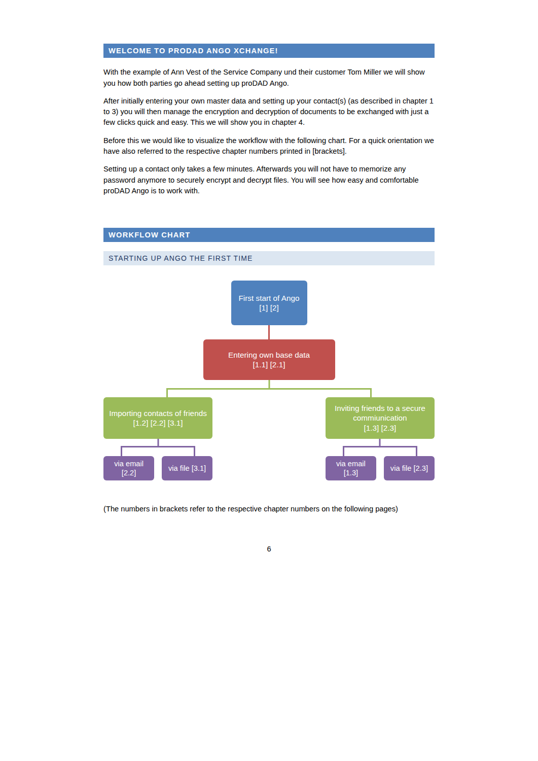WELCOME TO PRODAD ANGO XCHANGE!
With the example of Ann Vest of the Service Company und their customer Tom Miller we will show you how both parties go ahead setting up proDAD Ango.
After initially entering your own master data and setting up your contact(s) (as described in chapter 1 to 3) you will then manage the encryption and decryption of documents to be exchanged with just a few clicks quick and easy. This we will show you in chapter 4.
Before this we would like to visualize the workflow with the following chart. For a quick orientation we have also referred to the respective chapter numbers printed in [brackets].
Setting up a contact only takes a few minutes. Afterwards you will not have to memorize any password anymore to securely encrypt and decrypt files. You will see how easy and comfortable proDAD Ango is to work with.
WORKFLOW CHART
STARTING UP ANGO THE FIRST TIME
First start of Ango
[1] [2]
Entering own base data
[1.1] [2.1]
Importing contacts of friends
[1.2] [2.2] [3.1]
Inviting friends to a secure commiunication
[1.3] [2.3]
via email [2.2]
via file [3.1]
via email [1.3]
via file [2.3]
(The numbers in brackets refer to the respective chapter numbers on the following pages)
6